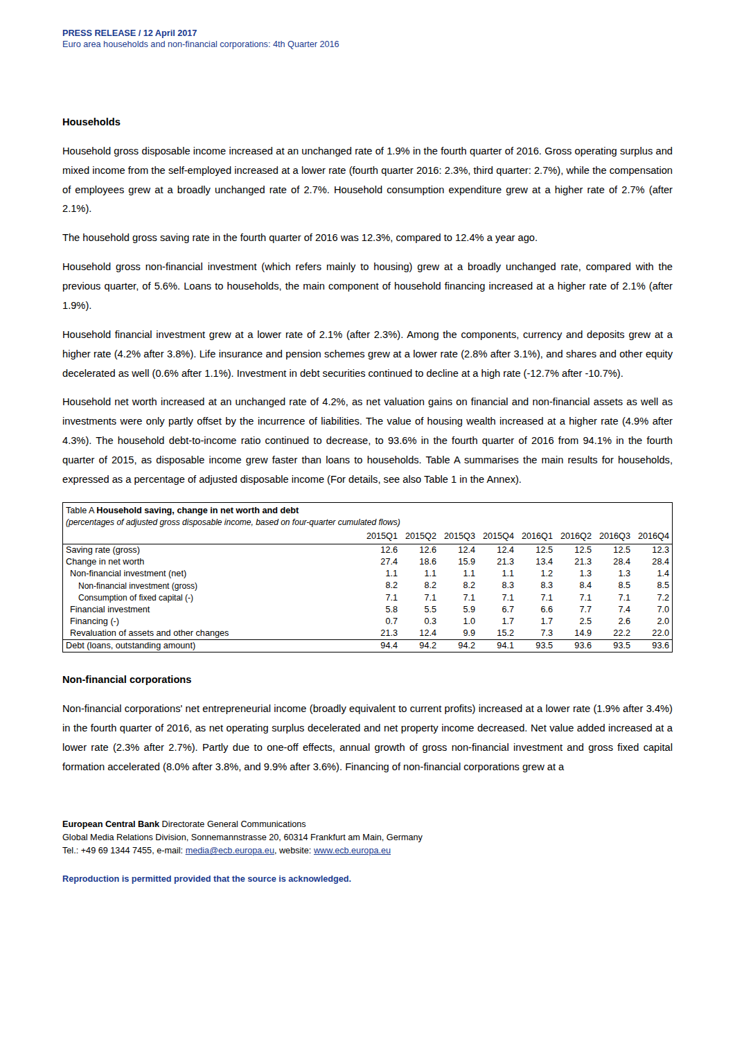PRESS RELEASE / 12 April 2017
Euro area households and non-financial corporations: 4th Quarter 2016
Households
Household gross disposable income increased at an unchanged rate of 1.9% in the fourth quarter of 2016. Gross operating surplus and mixed income from the self-employed increased at a lower rate (fourth quarter 2016: 2.3%, third quarter: 2.7%), while the compensation of employees grew at a broadly unchanged rate of 2.7%. Household consumption expenditure grew at a higher rate of 2.7% (after 2.1%).
The household gross saving rate in the fourth quarter of 2016 was 12.3%, compared to 12.4% a year ago.
Household gross non-financial investment (which refers mainly to housing) grew at a broadly unchanged rate, compared with the previous quarter, of 5.6%. Loans to households, the main component of household financing increased at a higher rate of 2.1% (after 1.9%).
Household financial investment grew at a lower rate of 2.1% (after 2.3%). Among the components, currency and deposits grew at a higher rate (4.2% after 3.8%). Life insurance and pension schemes grew at a lower rate (2.8% after 3.1%), and shares and other equity decelerated as well (0.6% after 1.1%). Investment in debt securities continued to decline at a high rate (-12.7% after -10.7%).
Household net worth increased at an unchanged rate of 4.2%, as net valuation gains on financial and non-financial assets as well as investments were only partly offset by the incurrence of liabilities. The value of housing wealth increased at a higher rate (4.9% after 4.3%). The household debt-to-income ratio continued to decrease, to 93.6% in the fourth quarter of 2016 from 94.1% in the fourth quarter of 2015, as disposable income grew faster than loans to households. Table A summarises the main results for households, expressed as a percentage of adjusted disposable income (For details, see also Table 1 in the Annex).
| Table A Household saving, change in net worth and debt |
| (percentages of adjusted gross disposable income, based on four-quarter cumulated flows) |
| | 2015Q1 | 2015Q2 | 2015Q3 | 2015Q4 | 2016Q1 | 2016Q2 | 2016Q3 | 2016Q4 |
| Saving rate (gross) | 12.6 | 12.6 | 12.4 | 12.4 | 12.5 | 12.5 | 12.5 | 12.3 |
| Change in net worth | 27.4 | 18.6 | 15.9 | 21.3 | 13.4 | 21.3 | 28.4 | 28.4 |
| Non-financial investment (net) | 1.1 | 1.1 | 1.1 | 1.1 | 1.2 | 1.3 | 1.3 | 1.4 |
| Non-financial investment (gross) | 8.2 | 8.2 | 8.2 | 8.3 | 8.3 | 8.4 | 8.5 | 8.5 |
| Consumption of fixed capital (-) | 7.1 | 7.1 | 7.1 | 7.1 | 7.1 | 7.1 | 7.1 | 7.2 |
| Financial investment | 5.8 | 5.5 | 5.9 | 6.7 | 6.6 | 7.7 | 7.4 | 7.0 |
| Financing (-) | 0.7 | 0.3 | 1.0 | 1.7 | 1.7 | 2.5 | 2.6 | 2.0 |
| Revaluation of assets and other changes | 21.3 | 12.4 | 9.9 | 15.2 | 7.3 | 14.9 | 22.2 | 22.0 |
| Debt (loans, outstanding amount) | 94.4 | 94.2 | 94.2 | 94.1 | 93.5 | 93.6 | 93.5 | 93.6 |
Non-financial corporations
Non-financial corporations' net entrepreneurial income (broadly equivalent to current profits) increased at a lower rate (1.9% after 3.4%) in the fourth quarter of 2016, as net operating surplus decelerated and net property income decreased. Net value added increased at a lower rate (2.3% after 2.7%). Partly due to one-off effects, annual growth of gross non-financial investment and gross fixed capital formation accelerated (8.0% after 3.8%, and 9.9% after 3.6%). Financing of non-financial corporations grew at a
European Central Bank Directorate General Communications
Global Media Relations Division, Sonnemannstrasse 20, 60314 Frankfurt am Main, Germany
Tel.: +49 69 1344 7455, e-mail: media@ecb.europa.eu, website: www.ecb.europa.eu
Reproduction is permitted provided that the source is acknowledged.